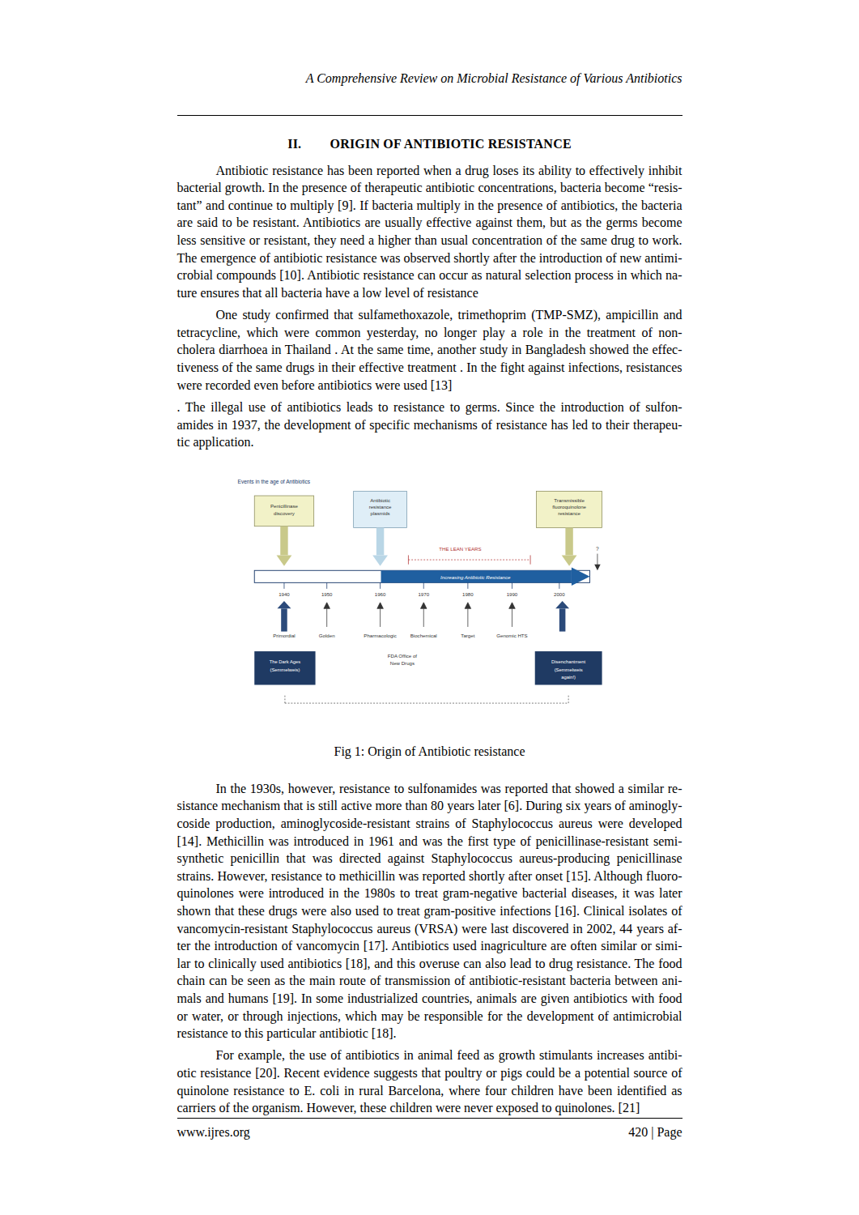A Comprehensive Review on Microbial Resistance of Various Antibiotics
II. ORIGIN OF ANTIBIOTIC RESISTANCE
Antibiotic resistance has been reported when a drug loses its ability to effectively inhibit bacterial growth. In the presence of therapeutic antibiotic concentrations, bacteria become “resistant” and continue to multiply [9]. If bacteria multiply in the presence of antibiotics, the bacteria are said to be resistant. Antibiotics are usually effective against them, but as the germs become less sensitive or resistant, they need a higher than usual concentration of the same drug to work. The emergence of antibiotic resistance was observed shortly after the introduction of new antimicrobial compounds [10]. Antibiotic resistance can occur as natural selection process in which nature ensures that all bacteria have a low level of resistance
One study confirmed that sulfamethoxazole, trimethoprim (TMP-SMZ), ampicillin and tetracycline, which were common yesterday, no longer play a role in the treatment of non- cholera diarrhoea in Thailand . At the same time, another study in Bangladesh showed the effectiveness of the same drugs in their effective treatment . In the fight against infections, resistances were recorded even before antibiotics were used [13]
. The illegal use of antibiotics leads to resistance to germs. Since the introduction of sulfonamides in 1937, the development of specific mechanisms of resistance has led to their therapeutic application.
Events in the age of Antibiotics Penicillinase discovery Antibiotic resistance plasmids Transmissible fluoroquinolone resistance THE LEAN YEARS ? Increasing Antibiotic Resistance 1940 1950 1960 1970 1980 1990 2000 Primordial Golden Pharmacologic Biochemical Target Genomic HTS The Dark Ages (Semmelweis) Disenchantment (Semmelweis again!) FDA Office of New Drugs
Fig 1: Origin of Antibiotic resistance
In the 1930s, however, resistance to sulfonamides was reported that showed a similar resistance mechanism that is still active more than 80 years later [6]. During six years of aminoglycoside production, aminoglycoside-resistant strains of Staphylococcus aureus were developed [14]. Methicillin was introduced in 1961 and was the first type of penicillinase-resistant semi-synthetic penicillin that was directed against Staphylococcus aureus-producing penicillinase strains. However, resistance to methicillin was reported shortly after onset [15]. Although fluoroquinolones were introduced in the 1980s to treat gram-negative bacterial diseases, it was later shown that these drugs were also used to treat gram-positive infections [16]. Clinical isolates of vancomycin-resistant Staphylococcus aureus (VRSA) were last discovered in 2002, 44 years after the introduction of vancomycin [17]. Antibiotics used inagriculture are often similar or similar to clinically used antibiotics [18], and this overuse can also lead to drug resistance. The food chain can be seen as the main route of transmission of antibiotic-resistant bacteria between animals and humans [19]. In some industrialized countries, animals are given antibiotics with food or water, or through injections, which may be responsible for the development of antimicrobial resistance to this particular antibiotic [18].
For example, the use of antibiotics in animal feed as growth stimulants increases antibiotic resistance [20]. Recent evidence suggests that poultry or pigs could be a potential source of quinolone resistance to E. coli in rural Barcelona, where four children have been identified as carriers of the organism. However, these children were never exposed to quinolones. [21]
www.ijres.org
420 | Page